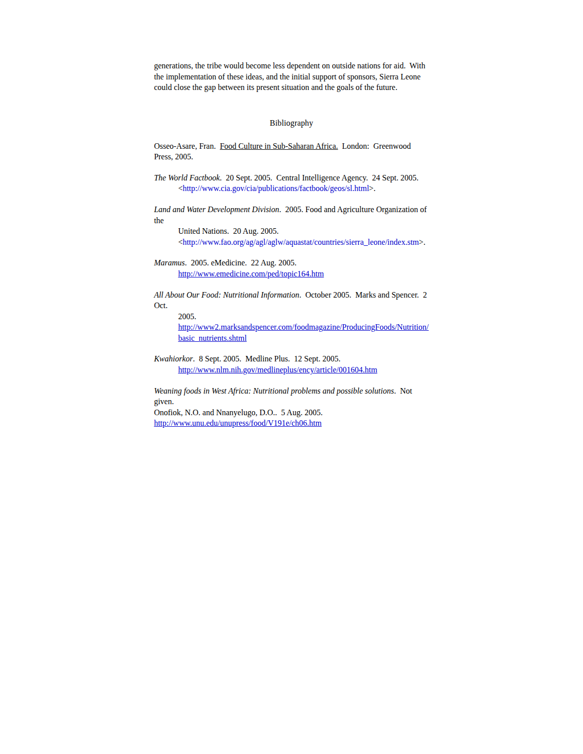generations, the tribe would become less dependent on outside nations for aid. With the implementation of these ideas, and the initial support of sponsors, Sierra Leone could close the gap between its present situation and the goals of the future.
Bibliography
Osseo-Asare, Fran. Food Culture in Sub-Saharan Africa. London: Greenwood Press, 2005.
The World Factbook. 20 Sept. 2005. Central Intelligence Agency. 24 Sept. 2005. <http://www.cia.gov/cia/publications/factbook/geos/sl.html>.
Land and Water Development Division. 2005. Food and Agriculture Organization of the United Nations. 20 Aug. 2005. <http://www.fao.org/ag/agl/aglw/aquastat/countries/sierra_leone/index.stm>.
Maramus. 2005. eMedicine. 22 Aug. 2005. http://www.emedicine.com/ped/topic164.htm
All About Our Food: Nutritional Information. October 2005. Marks and Spencer. 2 Oct. 2005. http://www2.marksandspencer.com/foodmagazine/ProducingFoods/Nutrition/basic_nutrients.shtml
Kwahiorkor. 8 Sept. 2005. Medline Plus. 12 Sept. 2005. http://www.nlm.nih.gov/medlineplus/ency/article/001604.htm
Weaning foods in West Africa: Nutritional problems and possible solutions. Not given. Onofiok, N.O. and Nnanyelugo, D.O.. 5 Aug. 2005. http://www.unu.edu/unupress/food/V191e/ch06.htm